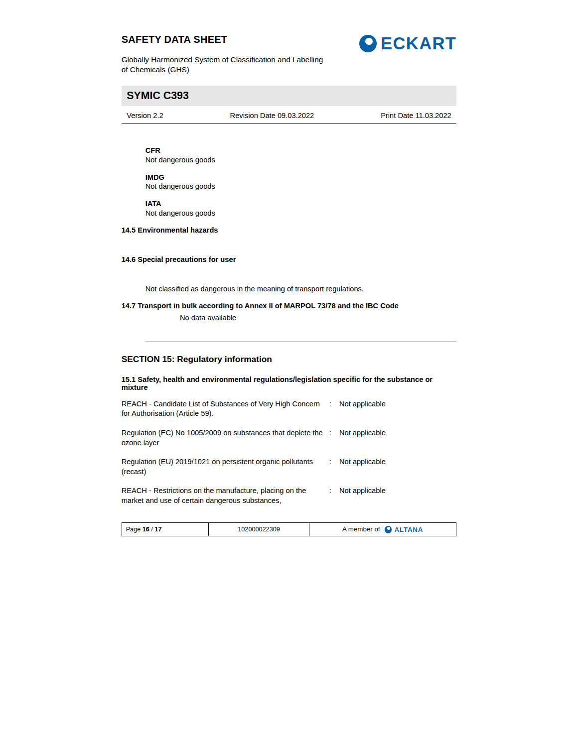SAFETY DATA SHEET
Globally Harmonized System of Classification and Labelling of Chemicals (GHS)
ECKART
SYMIC C393
Version 2.2
Revision Date 09.03.2022
Print Date 11.03.2022
CFR
Not dangerous goods
IMDG
Not dangerous goods
IATA
Not dangerous goods
14.5 Environmental hazards
14.6 Special precautions for user
Not classified as dangerous in the meaning of transport regulations.
14.7 Transport in bulk according to Annex II of MARPOL 73/78 and the IBC Code
No data available
SECTION 15: Regulatory information
15.1 Safety, health and environmental regulations/legislation specific for the substance or mixture
| REACH - Candidate List of Substances of Very High Concern for Authorisation (Article 59). | : | Not applicable |
| Regulation (EC) No 1005/2009 on substances that deplete the ozone layer | : | Not applicable |
| Regulation (EU) 2019/1021 on persistent organic pollutants (recast) | : | Not applicable |
| REACH - Restrictions on the manufacture, placing on the market and use of certain dangerous substances, | : | Not applicable |
| Page 16 / 17 | 102000022309 | A member of ALTANA |